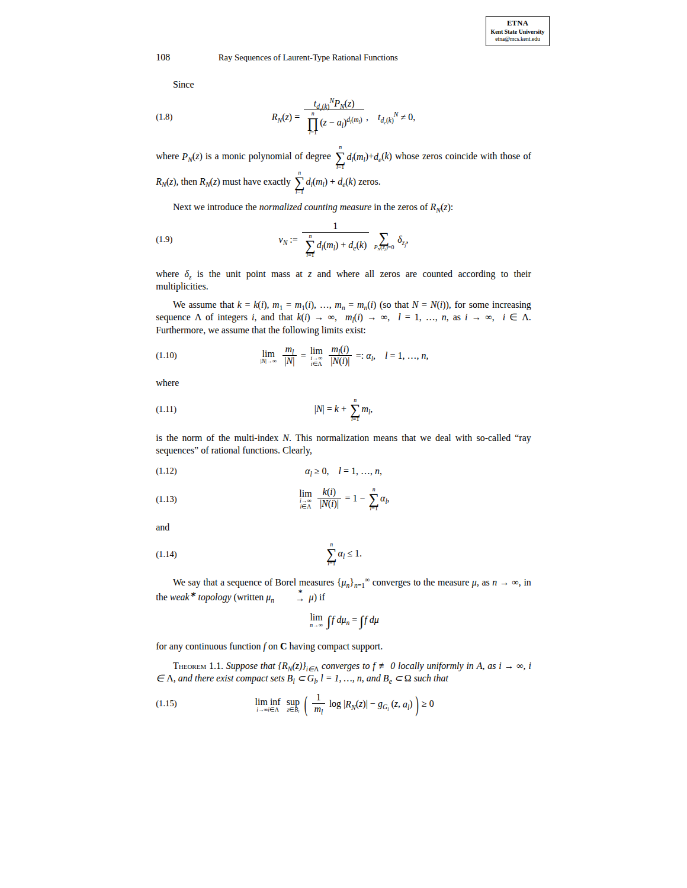ETNA
Kent State University
etna@mcs.kent.edu
108
Ray Sequences of Laurent-Type Rational Functions
Since
(1.8)
RN(z) = tde(k)NPN(z) n∏l=1(z − al)dl(ml) , tde(k)N ≠ 0,
where PN(z) is a monic polynomial of degree n∑l=1 dl(ml)+de(k) whose zeros coincide with those of RN(z), then RN(z) must have exactly n∑l=1 dl(ml) + de(k) zeros.
Next we introduce the normalized counting measure in the zeros of RN(z):
(1.9)
νN := 1 n∑l=1 dl(ml) + de(k) ∑PN(zj)=0 δzj,
where δz is the unit point mass at z and where all zeros are counted according to their multiplicities.
We assume that k = k(i), m1 = m1(i), …, mn = mn(i) (so that N = N(i)), for some increasing sequence Λ of integers i, and that k(i) → ∞, ml(i) → ∞, l = 1, …, n, as i → ∞, i ∈ Λ. Furthermore, we assume that the following limits exist:
(1.10)
lim|N|→∞ ml|N| = lim i→∞i∈Λ ml(i)|N(i)| =: αl, l = 1, …, n,
where
(1.11)
|N| = k + n∑l=1 ml,
is the norm of the multi-index N. This normalization means that we deal with so-called “ray sequences” of rational functions. Clearly,
(1.12)
αl ≥ 0, l = 1, …, n,
(1.13)
lim i→∞i∈Λ k(i)|N(i)| = 1 − n∑l=1 αl,
and
(1.14)
n∑l=1 αl ≤ 1.
We say that a sequence of Borel measures {μn}n=1∞ converges to the measure μ, as n → ∞, in the weak∗ topology (written μn ∗→ μ) if
lim n→∞ ∫f dμn = ∫f dμ
for any continuous function f on C having compact support.
Theorem 1.1. Suppose that {RN(z)}i∈Λ converges to f ≢ 0 locally uniformly in A, as i → ∞, i ∈ Λ, and there exist compact sets Bl ⊂ Gl, l = 1, …, n, and Be ⊂ Ω such that
(1.15)
lim inf i→∞i∈Λ sup z∈Bl ( 1 ml log |RN(z)| − gGl (z, al) ) ≥ 0